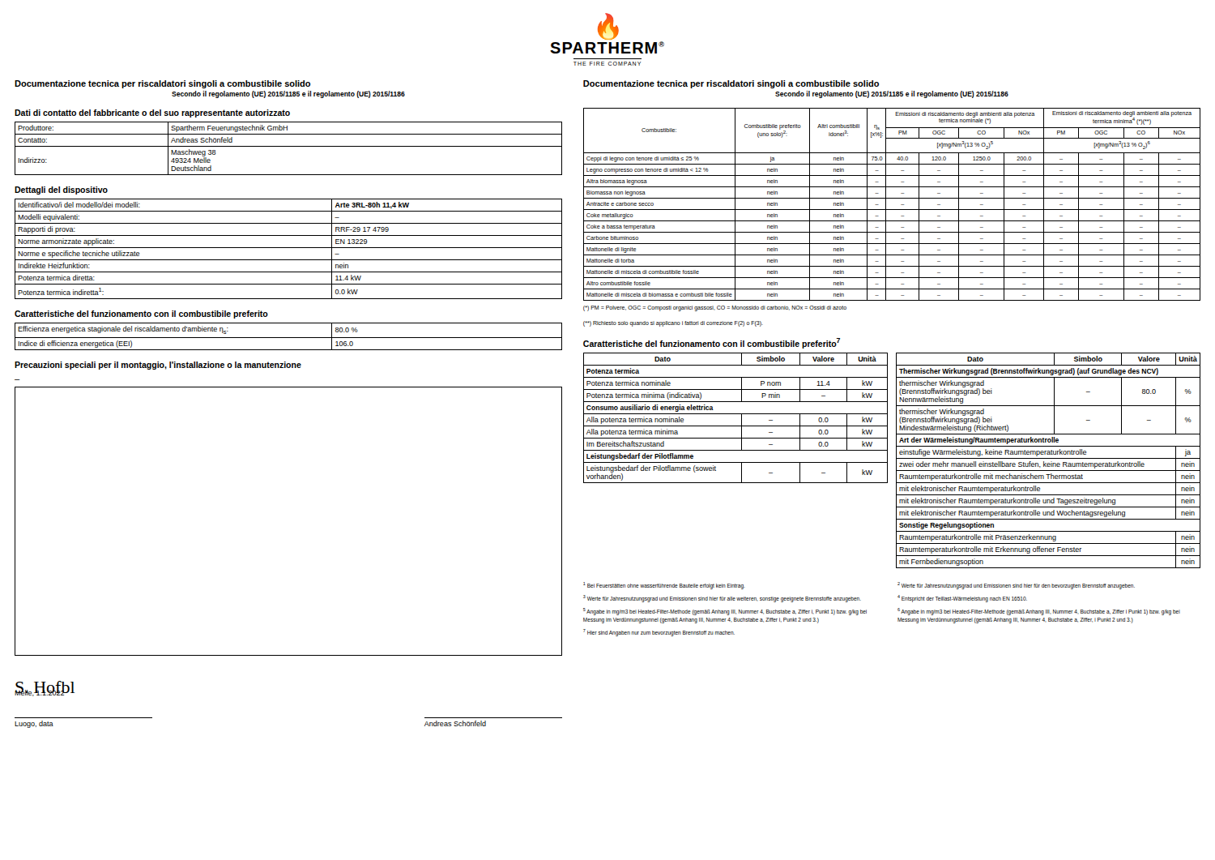🔥
SPARTHERM®
THE FIRE COMPANY
Documentazione tecnica per riscaldatori singoli a combustibile solido
Secondo il regolamento (UE) 2015/1185 e il regolamento (UE) 2015/1186
Dati di contatto del fabbricante o del suo rappresentante autorizzato
| Produttore: | Spartherm Feuerungstechnik GmbH |
| Contatto: | Andreas Schönfeld |
| Indirizzo: | Maschweg 38 49324 Melle Deutschland |
Dettagli del dispositivo
| Identificativo/i del modello/dei modelli: | Arte 3RL-80h 11,4 kW |
| Modelli equivalenti: | – |
| Rapporti di prova: | RRF-29 17 4799 |
| Norme armonizzate applicate: | EN 13229 |
| Norme e specifiche tecniche utilizzate | – |
| Indirekte Heizfunktion: | nein |
| Potenza termica diretta: | 11.4 kW |
| Potenza termica indiretta 1 : | 0.0 kW |
Caratteristiche del funzionamento con il combustibile preferito
| Efficienza energetica stagionale del riscaldamento d'ambiente η s : | 80.0 % |
| Indice di efficienza energetica (EEI) | 106.0 |
Precauzioni speciali per il montaggio, l'installazione o la manutenzione
–
S. Hofbl
Luogo, data
Andreas Schönfeld
Melle, 1.1.2022
Documentazione tecnica per riscaldatori singoli a combustibile solido
Secondo il regolamento (UE) 2015/1185 e il regolamento (UE) 2015/1186
| Combustibile: | Combustibile preferito (uno solo) 2 : | Altri combustibili idonei 3 : | η s [x%]: | Emissioni di riscaldamento degli ambienti alla potenza termica nominale (*) | Emissioni di riscaldamento degli ambienti alla potenza termica minima 4 (*)(**) |
| --- | --- | --- | --- | --- | --- |
| PM | OGC | CO | NOx | PM | OGC | CO | NOx |
| [ x ]mg/Nm 3 (13 % O 2 ) 5 | [ x ]mg/Nm 3 (13 % O 2 ) 6 |
| Ceppi di legno con tenore di umidità ≤ 25 % | ja | nein | 75.0 | 40.0 | 120.0 | 1250.0 | 200.0 | – | – | – | – |
| Legno compresso con tenore di umidità < 12 % | nein | nein | – | – | – | – | – | – | – | – | – |
| Altra biomassa legnosa | nein | nein | – | – | – | – | – | – | – | – | – |
| Biomassa non legnosa | nein | nein | – | – | – | – | – | – | – | – | – |
| Antracite e carbone secco | nein | nein | – | – | – | – | – | – | – | – | – |
| Coke metallurgico | nein | nein | – | – | – | – | – | – | – | – | – |
| Coke a bassa temperatura | nein | nein | – | – | – | – | – | – | – | – | – |
| Carbone bituminoso | nein | nein | – | – | – | – | – | – | – | – | – |
| Mattonelle di lignite | nein | nein | – | – | – | – | – | – | – | – | – |
| Mattonelle di torba | nein | nein | – | – | – | – | – | – | – | – | – |
| Mattonelle di miscela di combustibile fossile | nein | nein | – | – | – | – | – | – | – | – | – |
| Altro combustibile fossile | nein | nein | – | – | – | – | – | – | – | – | – |
| Mattonelle di miscela di biomassa e combusti bile fossile | nein | nein | – | – | – | – | – | – | – | – | – |
(*) PM = Polvere, OGC = Composti organici gassosi, CO = Monossido di carbonio, NOx = Ossidi di azoto
(**) Richiesto solo quando si applicano i fattori di correzione F(2) o F(3).
Caratteristiche del funzionamento con il combustibile preferito7
| Dato | Simbolo | Valore | Unità |
| --- | --- | --- | --- |
| Potenza termica |
| Potenza termica nominale | P nom | 11.4 | kW |
| Potenza termica minima (indicativa) | P min | – | kW |
| Consumo ausiliario di energia elettrica |
| Alla potenza termica nominale | – | 0.0 | kW |
| Alla potenza termica minima | – | 0.0 | kW |
| Im Bereitschaftszustand | – | 0.0 | kW |
| Leistungsbedarf der Pilotflamme |
| Leistungsbedarf der Pilotflamme (soweit vorhanden) | – | – | kW |
| Dato | Simbolo | Valore | Unità |
| --- | --- | --- | --- |
| Thermischer Wirkungsgrad (Brennstoffwirkungsgrad) (auf Grundlage des NCV) |
| thermischer Wirkungsgrad (Brennstoffwirkungsgrad) bei Nennwärmeleistung | – | 80.0 | % |
| thermischer Wirkungsgrad (Brennstoffwirkungsgrad) bei Mindestwärmeleistung (Richtwert) | – | – | % |
| Art der Wärmeleistung/Raumtemperaturkontrolle |
| einstufige Wärmeleistung, keine Raumtemperaturkontrolle | ja |
| zwei oder mehr manuell einstellbare Stufen, keine Raumtemperaturkontrolle | nein |
| Raumtemperaturkontrolle mit mechanischem Thermostat | nein |
| mit elektronischer Raumtemperaturkontrolle | nein |
| mit elektronischer Raumtemperaturkontrolle und Tageszeitregelung | nein |
| mit elektronischer Raumtemperaturkontrolle und Wochentagsregelung | nein |
| Sonstige Regelungsoptionen |
| Raumtemperaturkontrolle mit Präsenzerkennung | nein |
| Raumtemperaturkontrolle mit Erkennung offener Fenster | nein |
| mit Fernbedienungsoption | nein |
1 Bei Feuerstätten ohne wasserführende Bauteile erfolgt kein Eintrag.
3 Werte für Jahresnutzungsgrad und Emissionen sind hier für alle weiteren, sonstige geeignete Brennstoffe anzugeben.
5 Angabe in mg/m3 bei Heated-Filter-Methode (gemäß Anhang III, Nummer 4, Buchstabe a, Ziffer i, Punkt 1) bzw. g/kg bei Messung im Verdünnungstunnel (gemäß Anhang III, Nummer 4, Buchstabe a, Ziffer i, Punkt 2 und 3.)
7 Hier sind Angaben nur zum bevorzugten Brennstoff zu machen.
2 Werte für Jahresnutzungsgrad und Emissionen sind hier für den bevorzugten Brennstoff anzugeben.
4 Entspricht der Teillast-Wärmeleistung nach EN 16510.
6 Angabe in mg/m3 bei Heated-Filter-Methode (gemäß Anhang III, Nummer 4, Buchstabe a, Ziffer i Punkt 1) bzw. g/kg bei Messung im Verdünnungstunnel (gemäß Anhang III, Nummer 4, Buchstabe a, Ziffer, i Punkt 2 und 3.)